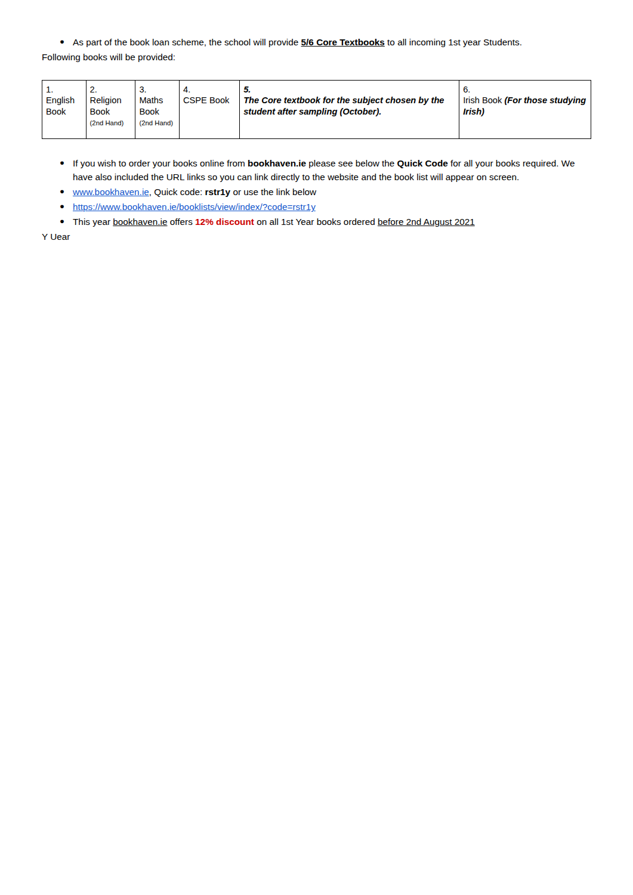As part of the book loan scheme, the school will provide 5/6 Core Textbooks to all incoming 1st year Students.
Following books will be provided:
| 1. English Book | 2. Religion Book (2nd Hand) | 3. Maths Book (2nd Hand) | 4. CSPE Book | 5. The Core textbook for the subject chosen by the student after sampling (October). | 6. Irish Book (For those studying Irish) |
If you wish to order your books online from bookhaven.ie please see below the Quick Code for all your books required. We have also included the URL links so you can link directly to the website and the book list will appear on screen.
www.bookhaven.ie, Quick code: rstr1y or use the link below
https://www.bookhaven.ie/booklists/view/index/?code=rstr1y
This year bookhaven.ie offers 12% discount on all 1st Year books ordered before 2nd August 2021
Y Uear